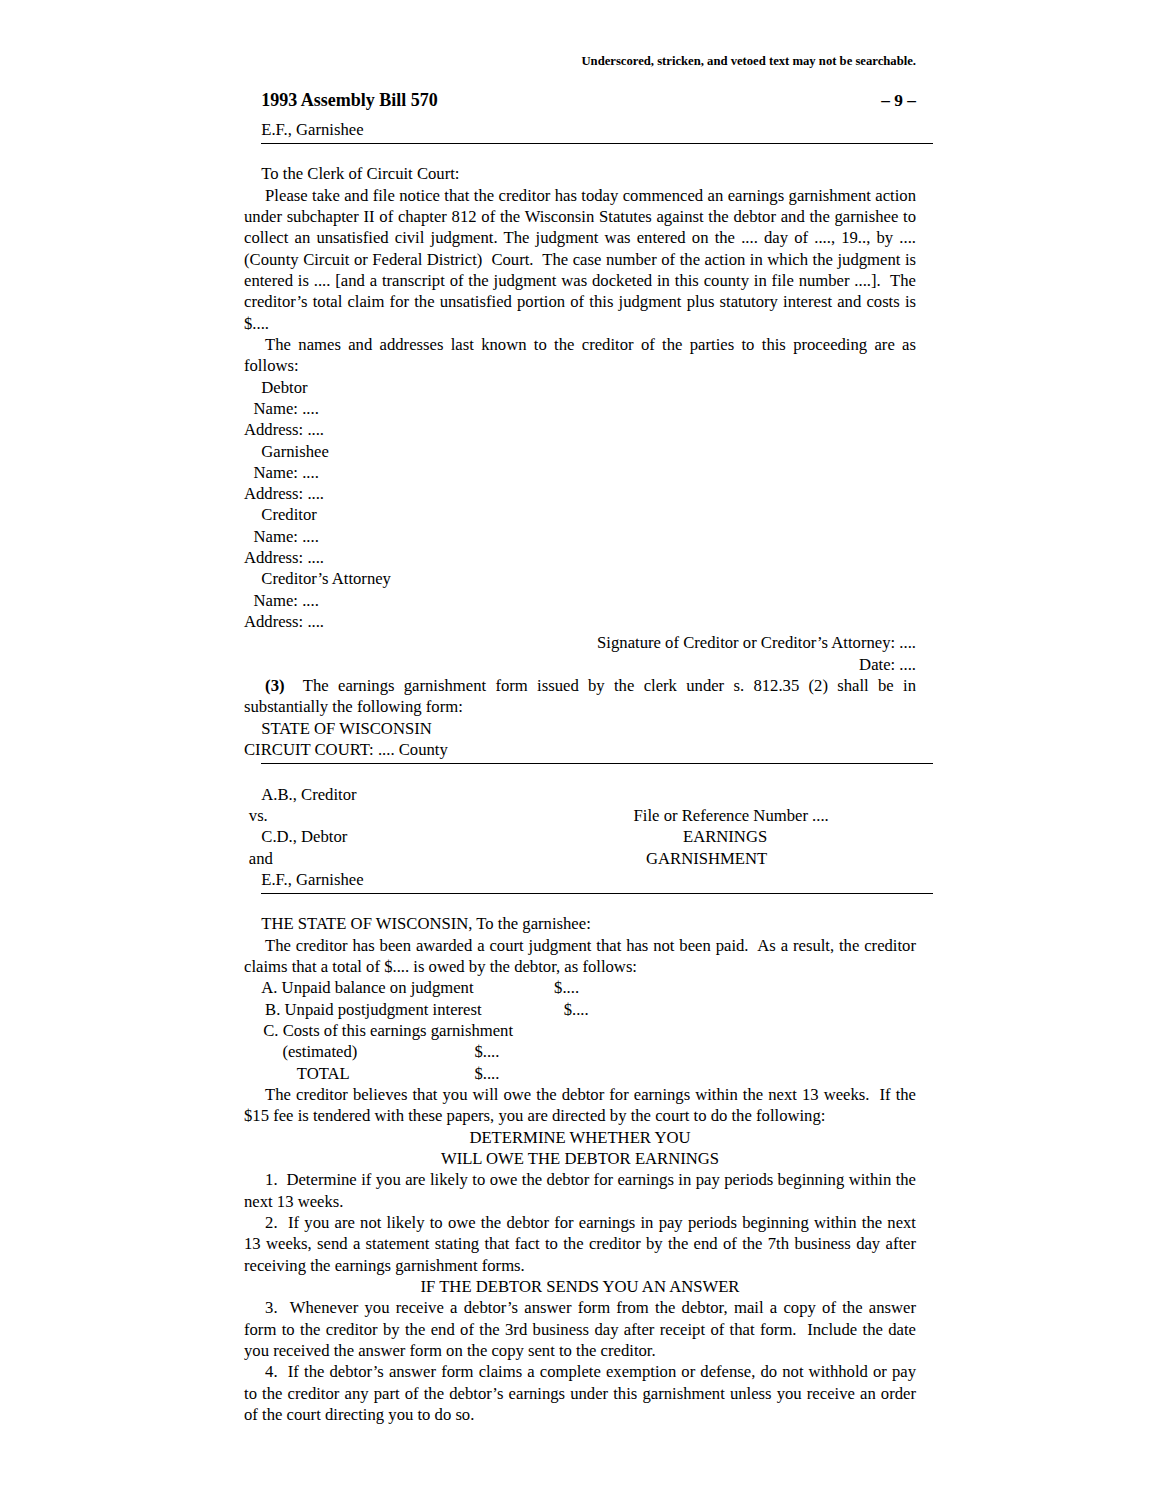Underscored, stricken, and vetoed text may not be searchable.
1993 Assembly Bill 570
– 9 –
E.F., Garnishee
To the Clerk of Circuit Court:
Please take and file notice that the creditor has today commenced an earnings garnishment action under subchapter II of chapter 812 of the Wisconsin Statutes against the debtor and the garnishee to collect an unsatisfied civil judgment. The judgment was entered on the .... day of ...., 19.., by .... (County Circuit or Federal District) Court. The case number of the action in which the judgment is entered is .... [and a transcript of the judgment was docketed in this county in file number ....]. The creditor’s total claim for the unsatisfied portion of this judgment plus statutory interest and costs is $....
The names and addresses last known to the creditor of the parties to this proceeding are as follows:
Debtor
Name: ....
Address: ....
Garnishee
Name: ....
Address: ....
Creditor
Name: ....
Address: ....
Creditor’s Attorney
Name: ....
Address: ....
Signature of Creditor or Creditor’s Attorney: ....
Date: ....
(3) The earnings garnishment form issued by the clerk under s. 812.35 (2) shall be in substantially the following form:
STATE OF WISCONSIN
CIRCUIT COURT: .... County
A.B., Creditor
vs.
File or Reference Number ....
C.D., Debtor
EARNINGS
and
GARNISHMENT
E.F., Garnishee
THE STATE OF WISCONSIN, To the garnishee:
The creditor has been awarded a court judgment that has not been paid. As a result, the creditor claims that a total of $.... is owed by the debtor, as follows:
A. Unpaid balance on judgment
$....
B. Unpaid postjudgment interest
$....
C. Costs of this earnings garnishment
(estimated)
$....
TOTAL
$....
The creditor believes that you will owe the debtor for earnings within the next 13 weeks. If the $15 fee is tendered with these papers, you are directed by the court to do the following:
DETERMINE WHETHER YOU
WILL OWE THE DEBTOR EARNINGS
1. Determine if you are likely to owe the debtor for earnings in pay periods beginning within the next 13 weeks.
2. If you are not likely to owe the debtor for earnings in pay periods beginning within the next 13 weeks, send a statement stating that fact to the creditor by the end of the 7th business day after receiving the earnings garnishment forms.
IF THE DEBTOR SENDS YOU AN ANSWER
3. Whenever you receive a debtor’s answer form from the debtor, mail a copy of the answer form to the creditor by the end of the 3rd business day after receipt of that form. Include the date you received the answer form on the copy sent to the creditor.
4. If the debtor’s answer form claims a complete exemption or defense, do not withhold or pay to the creditor any part of the debtor’s earnings under this garnishment unless you receive an order of the court directing you to do so.